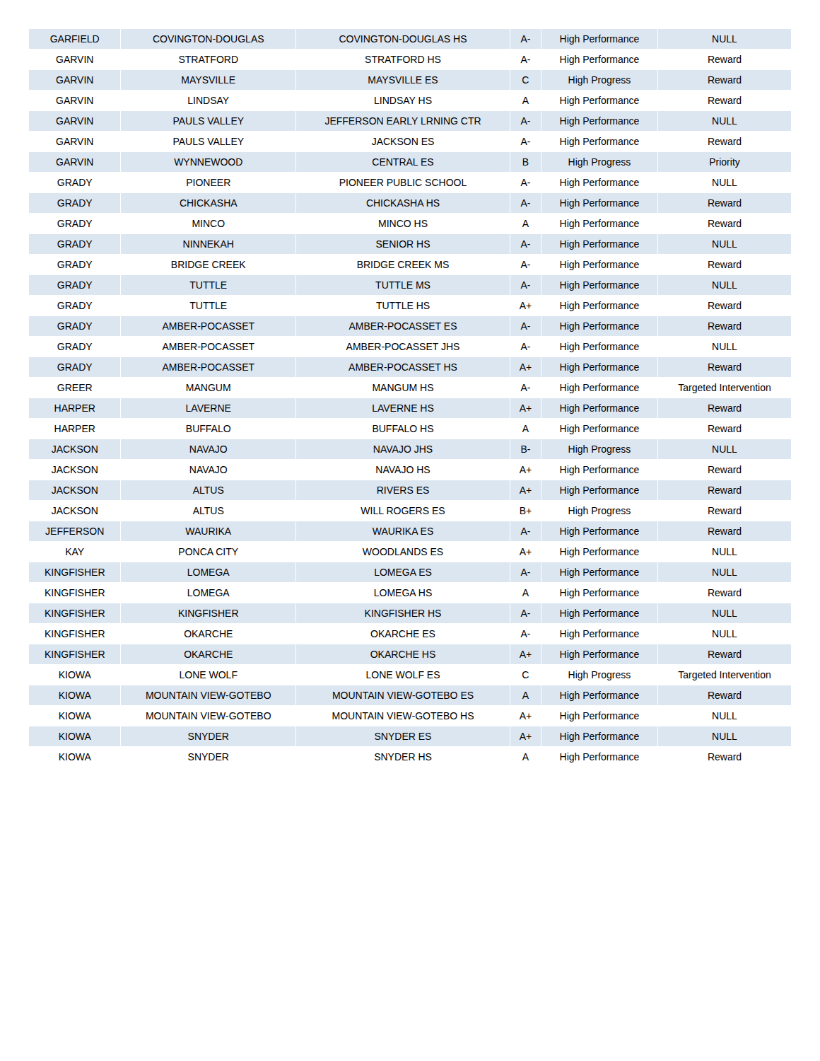| GARFIELD | COVINGTON-DOUGLAS | COVINGTON-DOUGLAS HS | A- | High Performance | NULL |
| GARVIN | STRATFORD | STRATFORD HS | A- | High Performance | Reward |
| GARVIN | MAYSVILLE | MAYSVILLE ES | C | High Progress | Reward |
| GARVIN | LINDSAY | LINDSAY HS | A | High Performance | Reward |
| GARVIN | PAULS VALLEY | JEFFERSON EARLY LRNING CTR | A- | High Performance | NULL |
| GARVIN | PAULS VALLEY | JACKSON ES | A- | High Performance | Reward |
| GARVIN | WYNNEWOOD | CENTRAL ES | B | High Progress | Priority |
| GRADY | PIONEER | PIONEER PUBLIC SCHOOL | A- | High Performance | NULL |
| GRADY | CHICKASHA | CHICKASHA HS | A- | High Performance | Reward |
| GRADY | MINCO | MINCO HS | A | High Performance | Reward |
| GRADY | NINNEKAH | SENIOR HS | A- | High Performance | NULL |
| GRADY | BRIDGE CREEK | BRIDGE CREEK MS | A- | High Performance | Reward |
| GRADY | TUTTLE | TUTTLE MS | A- | High Performance | NULL |
| GRADY | TUTTLE | TUTTLE HS | A+ | High Performance | Reward |
| GRADY | AMBER-POCASSET | AMBER-POCASSET ES | A- | High Performance | Reward |
| GRADY | AMBER-POCASSET | AMBER-POCASSET JHS | A- | High Performance | NULL |
| GRADY | AMBER-POCASSET | AMBER-POCASSET HS | A+ | High Performance | Reward |
| GREER | MANGUM | MANGUM HS | A- | High Performance | Targeted Intervention |
| HARPER | LAVERNE | LAVERNE HS | A+ | High Performance | Reward |
| HARPER | BUFFALO | BUFFALO HS | A | High Performance | Reward |
| JACKSON | NAVAJO | NAVAJO JHS | B- | High Progress | NULL |
| JACKSON | NAVAJO | NAVAJO HS | A+ | High Performance | Reward |
| JACKSON | ALTUS | RIVERS ES | A+ | High Performance | Reward |
| JACKSON | ALTUS | WILL ROGERS ES | B+ | High Progress | Reward |
| JEFFERSON | WAURIKA | WAURIKA ES | A- | High Performance | Reward |
| KAY | PONCA CITY | WOODLANDS ES | A+ | High Performance | NULL |
| KINGFISHER | LOMEGA | LOMEGA ES | A- | High Performance | NULL |
| KINGFISHER | LOMEGA | LOMEGA HS | A | High Performance | Reward |
| KINGFISHER | KINGFISHER | KINGFISHER HS | A- | High Performance | NULL |
| KINGFISHER | OKARCHE | OKARCHE ES | A- | High Performance | NULL |
| KINGFISHER | OKARCHE | OKARCHE HS | A+ | High Performance | Reward |
| KIOWA | LONE WOLF | LONE WOLF ES | C | High Progress | Targeted Intervention |
| KIOWA | MOUNTAIN VIEW-GOTEBO | MOUNTAIN VIEW-GOTEBO ES | A | High Performance | Reward |
| KIOWA | MOUNTAIN VIEW-GOTEBO | MOUNTAIN VIEW-GOTEBO HS | A+ | High Performance | NULL |
| KIOWA | SNYDER | SNYDER ES | A+ | High Performance | NULL |
| KIOWA | SNYDER | SNYDER HS | A | High Performance | Reward |